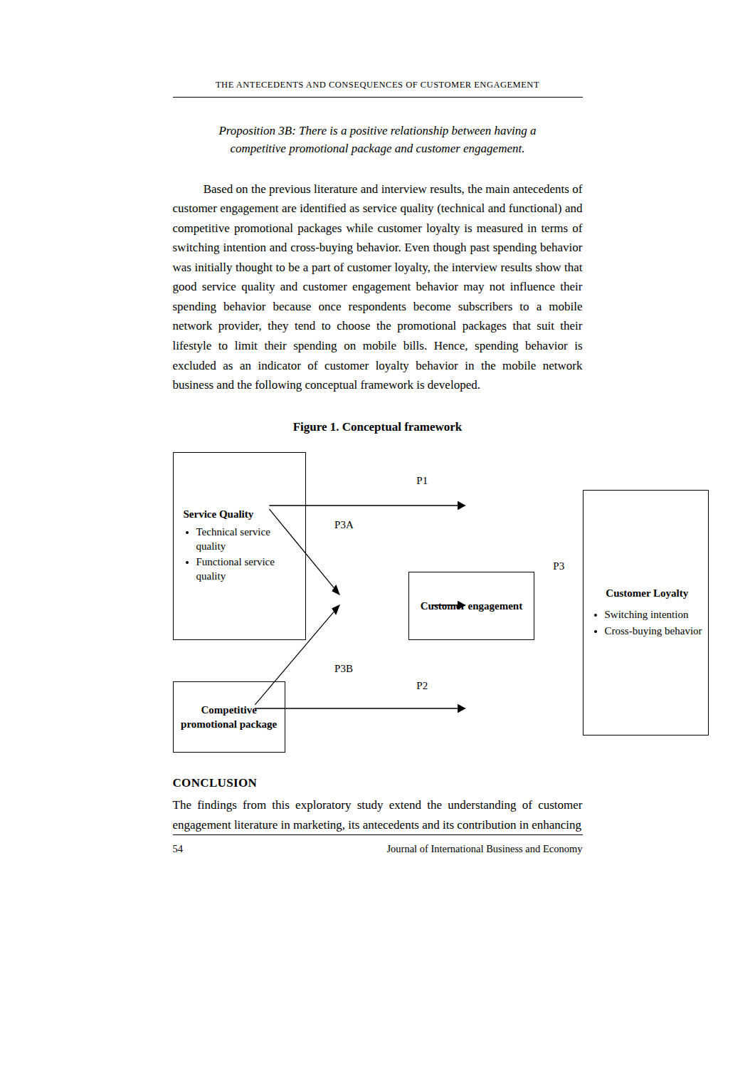The Antecedents and Consequences of Customer Engagement
Proposition 3B: There is a positive relationship between having a competitive promotional package and customer engagement.
Based on the previous literature and interview results, the main antecedents of customer engagement are identified as service quality (technical and functional) and competitive promotional packages while customer loyalty is measured in terms of switching intention and cross-buying behavior. Even though past spending behavior was initially thought to be a part of customer loyalty, the interview results show that good service quality and customer engagement behavior may not influence their spending behavior because once respondents become subscribers to a mobile network provider, they tend to choose the promotional packages that suit their lifestyle to limit their spending on mobile bills. Hence, spending behavior is excluded as an indicator of customer loyalty behavior in the mobile network business and the following conceptual framework is developed.
Figure 1. Conceptual framework
Service Quality
Technical service quality
Functional service quality
Competitive promotional package
Customer engagement
Customer Loyalty
Switching intention
Cross-buying behavior
P1 P3A P3B P3 P2
CONCLUSION
The findings from this exploratory study extend the understanding of customer engagement literature in marketing, its antecedents and its contribution in enhancing
54 Journal of International Business and Economy